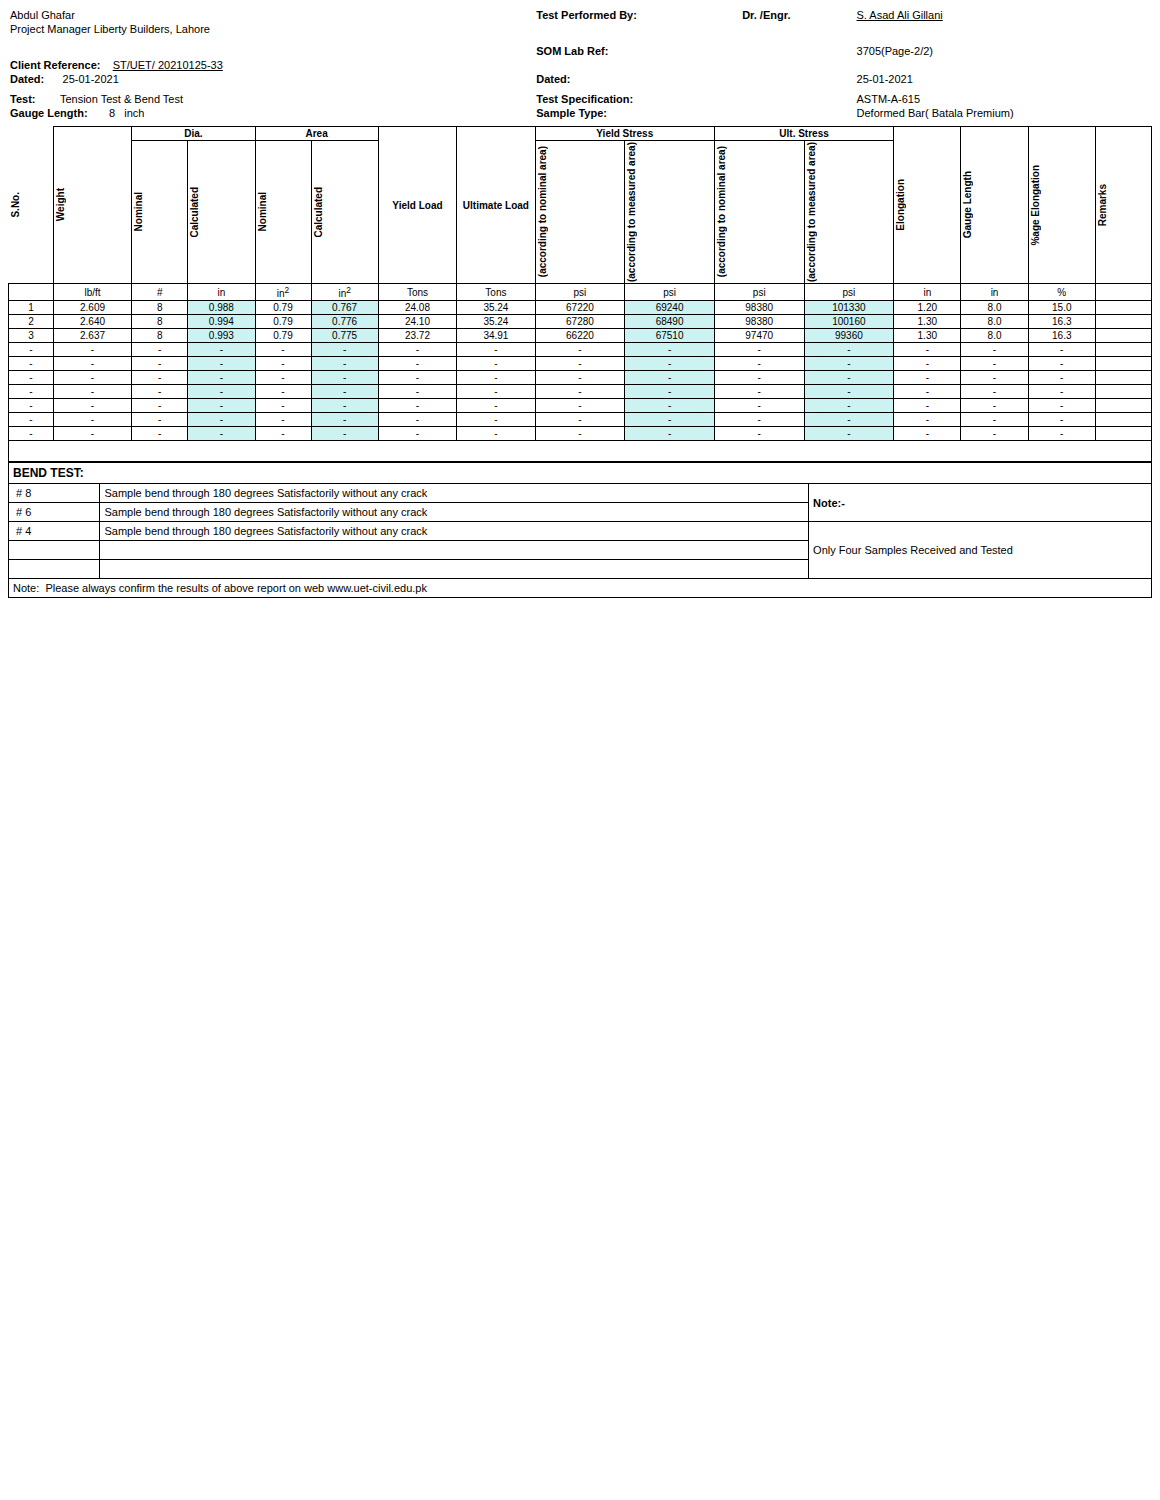| Abdul Ghafar | Test Performed By: | Dr. /Engr. | S. Asad Ali Gillani |
| Project Manager Liberty Builders, Lahore | | | |
| | SOM Lab Ref: | 3705(Page-2/2) |
| Client Reference: ST/UET/ 20210125-33 | | |
| Dated: 25-01-2021 | Dated: | 25-01-2021 |
| Test: Tension Test & Bend Test | Test Specification: | ASTM-A-615 |
| Gauge Length: 8 inch | Sample Type: | Deformed Bar( Batala Premium) |
| S.No. | Weight | Dia. | Area | Yield Load | Ultimate Load | Yield Stress | Ult. Stress | Elongation | Gauge Length | %age Elongation | Remarks |
| --- | --- | --- | --- | --- | --- | --- | --- | --- | --- | --- | --- |
| Nominal | Calculated | Nominal | Calculated | (according to nominal area) | (according to measured area) | (according to nominal area) | (according to measured area) |
| | lb/ft | # | in | in 2 | in 2 | Tons | Tons | psi | psi | psi | psi | in | in | % | |
| 1 | 2.609 | 8 | 0.988 | 0.79 | 0.767 | 24.08 | 35.24 | 67220 | 69240 | 98380 | 101330 | 1.20 | 8.0 | 15.0 | |
| 2 | 2.640 | 8 | 0.994 | 0.79 | 0.776 | 24.10 | 35.24 | 67280 | 68490 | 98380 | 100160 | 1.30 | 8.0 | 16.3 | |
| 3 | 2.637 | 8 | 0.993 | 0.79 | 0.775 | 23.72 | 34.91 | 66220 | 67510 | 97470 | 99360 | 1.30 | 8.0 | 16.3 | |
| - | - | - | - | - | - | - | - | - | - | - | - | - | - | - | |
| - | - | - | - | - | - | - | - | - | - | - | - | - | - | - | |
| - | - | - | - | - | - | - | - | - | - | - | - | - | - | - | |
| - | - | - | - | - | - | - | - | - | - | - | - | - | - | - | |
| - | - | - | - | - | - | - | - | - | - | - | - | - | - | - | |
| - | - | - | - | - | - | - | - | - | - | - | - | - | - | - | |
| - | - | - | - | - | - | - | - | - | - | - | - | - | - | - | |
| BEND TEST: |
| # 8 | Sample bend through 180 degrees Satisfactorily without any crack | Note:- |
| # 6 | Sample bend through 180 degrees Satisfactorily without any crack |
| # 4 | Sample bend through 180 degrees Satisfactorily without any crack | Only Four Samples Received and Tested |
| Note: Please always confirm the results of above report on web www.uet-civil.edu.pk |